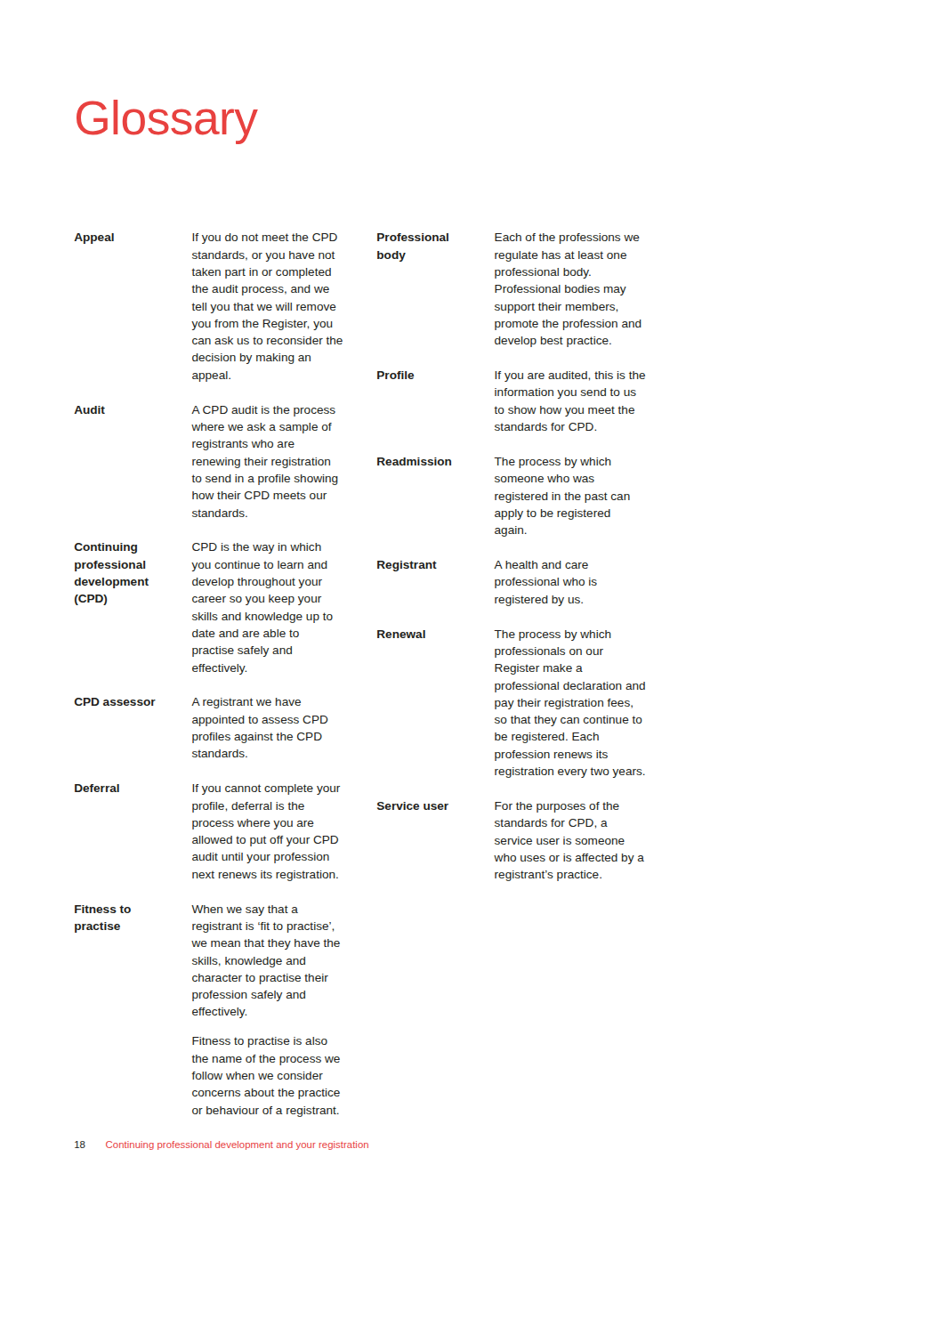Glossary
Appeal
If you do not meet the CPD standards, or you have not taken part in or completed the audit process, and we tell you that we will remove you from the Register, you can ask us to reconsider the decision by making an appeal.
Audit
A CPD audit is the process where we ask a sample of registrants who are renewing their registration to send in a profile showing how their CPD meets our standards.
Continuing professional development (CPD)
CPD is the way in which you continue to learn and develop throughout your career so you keep your skills and knowledge up to date and are able to practise safely and effectively.
CPD assessor
A registrant we have appointed to assess CPD profiles against the CPD standards.
Deferral
If you cannot complete your profile, deferral is the process where you are allowed to put off your CPD audit until your profession next renews its registration.
Fitness to practise
When we say that a registrant is ‘fit to practise’, we mean that they have the skills, knowledge and character to practise their profession safely and effectively.
Fitness to practise is also the name of the process we follow when we consider concerns about the practice or behaviour of a registrant.
Professional body
Each of the professions we regulate has at least one professional body. Professional bodies may support their members, promote the profession and develop best practice.
Profile
If you are audited, this is the information you send to us to show how you meet the standards for CPD.
Readmission
The process by which someone who was registered in the past can apply to be registered again.
Registrant
A health and care professional who is registered by us.
Renewal
The process by which professionals on our Register make a professional declaration and pay their registration fees, so that they can continue to be registered. Each profession renews its registration every two years.
Service user
For the purposes of the standards for CPD, a service user is someone who uses or is affected by a registrant’s practice.
18 Continuing professional development and your registration